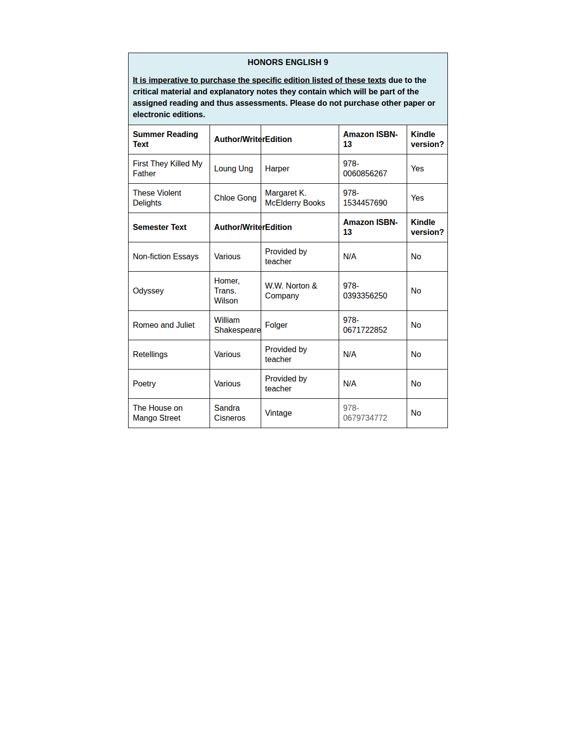| HONORS ENGLISH 9 It is imperative to purchase the specific edition listed of these texts due to the critical material and explanatory notes they contain which will be part of the assigned reading and thus assessments. Please do not purchase other paper or electronic editions. |
| Summer Reading Text | Author/Writer | Edition | Amazon ISBN-13 | Kindle version? |
| First They Killed My Father | Loung Ung | Harper | 978-0060856267 | Yes |
| These Violent Delights | Chloe Gong | Margaret K. McElderry Books | 978-1534457690 | Yes |
| Semester Text | Author/Writer | Edition | Amazon ISBN-13 | Kindle version? |
| Non-fiction Essays | Various | Provided by teacher | N/A | No |
| Odyssey | Homer, Trans. Wilson | W.W. Norton & Company | 978-0393356250 | No |
| Romeo and Juliet | William Shakespeare | Folger | 978-0671722852 | No |
| Retellings | Various | Provided by teacher | N/A | No |
| Poetry | Various | Provided by teacher | N/A | No |
| The House on Mango Street | Sandra Cisneros | Vintage | 978-0679734772 | No |